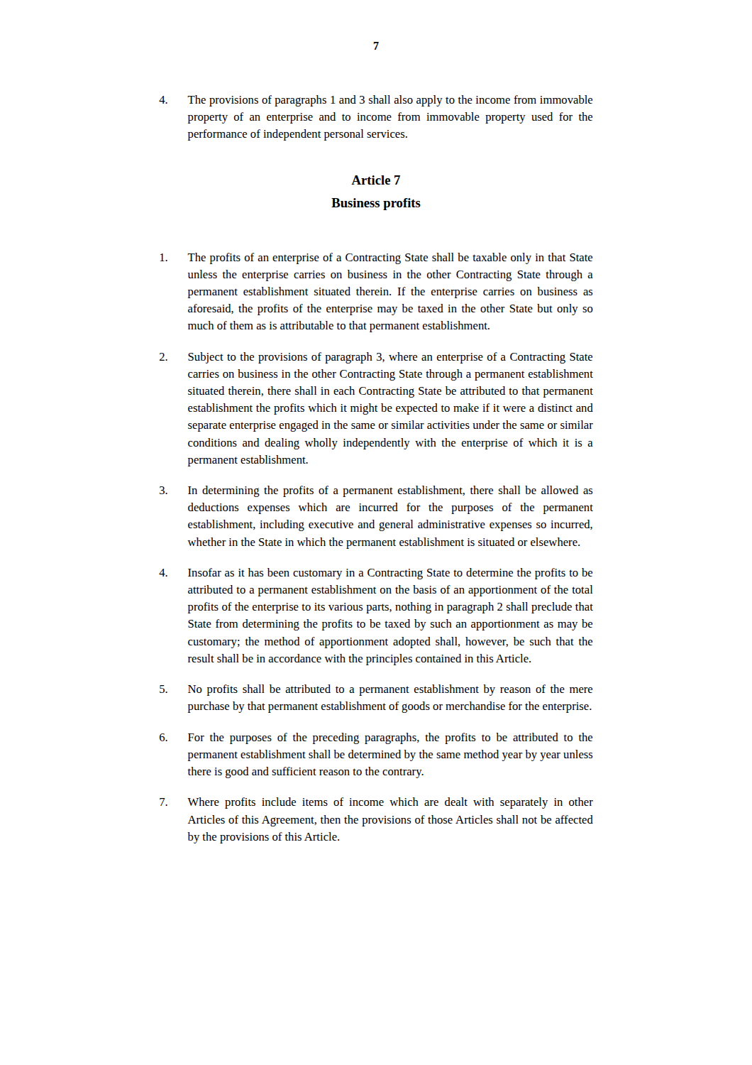7
The provisions of paragraphs 1 and 3 shall also apply to the income from immovable property of an enterprise and to income from immovable property used for the performance of independent personal services.
Article 7
Business profits
The profits of an enterprise of a Contracting State shall be taxable only in that State unless the enterprise carries on business in the other Contracting State through a permanent establishment situated therein. If the enterprise carries on business as aforesaid, the profits of the enterprise may be taxed in the other State but only so much of them as is attributable to that permanent establishment.
Subject to the provisions of paragraph 3, where an enterprise of a Contracting State carries on business in the other Contracting State through a permanent establishment situated therein, there shall in each Contracting State be attributed to that permanent establishment the profits which it might be expected to make if it were a distinct and separate enterprise engaged in the same or similar activities under the same or similar conditions and dealing wholly independently with the enterprise of which it is a permanent establishment.
In determining the profits of a permanent establishment, there shall be allowed as deductions expenses which are incurred for the purposes of the permanent establishment, including executive and general administrative expenses so incurred, whether in the State in which the permanent establishment is situated or elsewhere.
Insofar as it has been customary in a Contracting State to determine the profits to be attributed to a permanent establishment on the basis of an apportionment of the total profits of the enterprise to its various parts, nothing in paragraph 2 shall preclude that State from determining the profits to be taxed by such an apportionment as may be customary; the method of apportionment adopted shall, however, be such that the result shall be in accordance with the principles contained in this Article.
No profits shall be attributed to a permanent establishment by reason of the mere purchase by that permanent establishment of goods or merchandise for the enterprise.
For the purposes of the preceding paragraphs, the profits to be attributed to the permanent establishment shall be determined by the same method year by year unless there is good and sufficient reason to the contrary.
Where profits include items of income which are dealt with separately in other Articles of this Agreement, then the provisions of those Articles shall not be affected by the provisions of this Article.